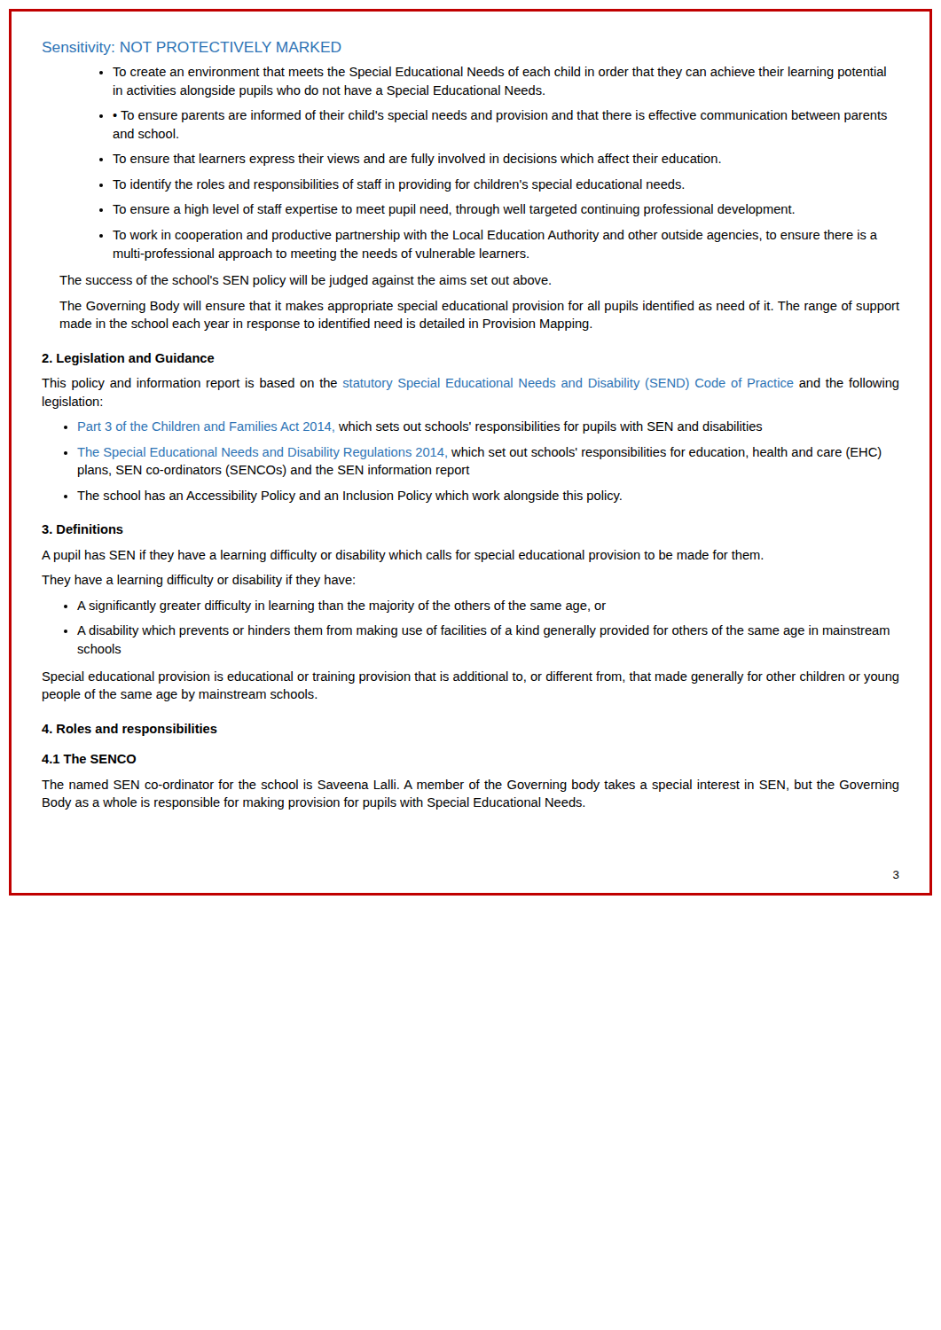Sensitivity: NOT PROTECTIVELY MARKED
To create an environment that meets the Special Educational Needs of each child in order that they can achieve their learning potential in activities alongside pupils who do not have a Special Educational Needs.
• To ensure parents are informed of their child's special needs and provision and that there is effective communication between parents and school.
To ensure that learners express their views and are fully involved in decisions which affect their education.
To identify the roles and responsibilities of staff in providing for children's special educational needs.
To ensure a high level of staff expertise to meet pupil need, through well targeted continuing professional development.
To work in cooperation and productive partnership with the Local Education Authority and other outside agencies, to ensure there is a multi-professional approach to meeting the needs of vulnerable learners.
The success of the school's SEN policy will be judged against the aims set out above.
The Governing Body will ensure that it makes appropriate special educational provision for all pupils identified as need of it. The range of support made in the school each year in response to identified need is detailed in Provision Mapping.
2. Legislation and Guidance
This policy and information report is based on the statutory Special Educational Needs and Disability (SEND) Code of Practice and the following legislation:
Part 3 of the Children and Families Act 2014, which sets out schools' responsibilities for pupils with SEN and disabilities
The Special Educational Needs and Disability Regulations 2014, which set out schools' responsibilities for education, health and care (EHC) plans, SEN co-ordinators (SENCOs) and the SEN information report
The school has an Accessibility Policy and an Inclusion Policy which work alongside this policy.
3. Definitions
A pupil has SEN if they have a learning difficulty or disability which calls for special educational provision to be made for them.
They have a learning difficulty or disability if they have:
A significantly greater difficulty in learning than the majority of the others of the same age, or
A disability which prevents or hinders them from making use of facilities of a kind generally provided for others of the same age in mainstream schools
Special educational provision is educational or training provision that is additional to, or different from, that made generally for other children or young people of the same age by mainstream schools.
4. Roles and responsibilities
4.1 The SENCO
The named SEN co-ordinator for the school is Saveena Lalli. A member of the Governing body takes a special interest in SEN, but the Governing Body as a whole is responsible for making provision for pupils with Special Educational Needs.
3